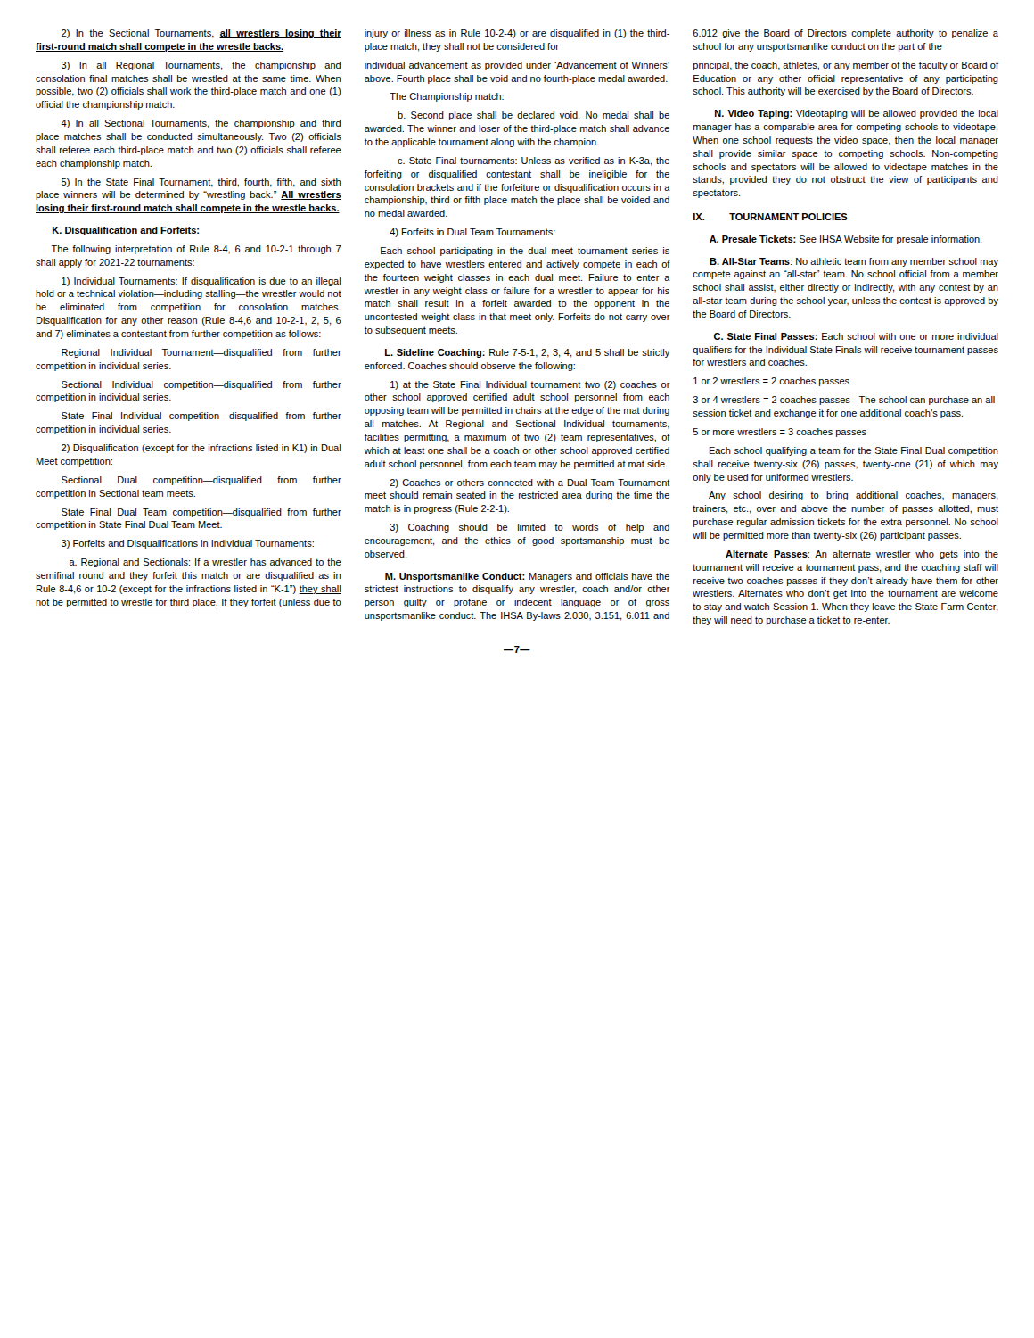2) In the Sectional Tournaments, all wrestlers losing their first-round match shall compete in the wrestle backs.
3) In all Regional Tournaments, the championship and consolation final matches shall be wrestled at the same time. When possible, two (2) officials shall work the third-place match and one (1) official the championship match.
4) In all Sectional Tournaments, the championship and third place matches shall be conducted simultaneously. Two (2) officials shall referee each third-place match and two (2) officials shall referee each championship match.
5) In the State Final Tournament, third, fourth, fifth, and sixth place winners will be determined by “wrestling back.” All wrestlers losing their first-round match shall compete in the wrestle backs.
K. Disqualification and Forfeits:
The following interpretation of Rule 8-4, 6 and 10-2-1 through 7 shall apply for 2021-22 tournaments:
1) Individual Tournaments: If disqualification is due to an illegal hold or a technical violation—including stalling—the wrestler would not be eliminated from competition for consolation matches. Disqualification for any other reason (Rule 8-4,6 and 10-2-1, 2, 5, 6 and 7) eliminates a contestant from further competition as follows:
Regional Individual Tournament—disqualified from further competition in individual series.
Sectional Individual competition—disqualified from further competition in individual series.
State Final Individual competition—disqualified from further competition in individual series.
2) Disqualification (except for the infractions listed in K1) in Dual Meet competition:
Sectional Dual competition—disqualified from further competition in Sectional team meets.
State Final Dual Team competition—disqualified from further competition in State Final Dual Team Meet.
3) Forfeits and Disqualifications in Individual Tournaments:
a. Regional and Sectionals: If a wrestler has advanced to the semifinal round and they forfeit this match or are disqualified as in Rule 8-4,6 or 10-2 (except for the infractions listed in “K-1”) they shall not be permitted to wrestle for third place. If they forfeit (unless due to injury or illness as in Rule 10-2-4) or are disqualified in (1) the third-place match, they shall not be considered for
individual advancement as provided under ‘Advancement of Winners’ above. Fourth place shall be void and no fourth-place medal awarded.
The Championship match:
b. Second place shall be declared void. No medal shall be awarded. The winner and loser of the third-place match shall advance to the applicable tournament along with the champion.
c. State Final tournaments: Unless as verified as in K-3a, the forfeiting or disqualified contestant shall be ineligible for the consolation brackets and if the forfeiture or disqualification occurs in a championship, third or fifth place match the place shall be voided and no medal awarded.
4) Forfeits in Dual Team Tournaments:
Each school participating in the dual meet tournament series is expected to have wrestlers entered and actively compete in each of the fourteen weight classes in each dual meet. Failure to enter a wrestler in any weight class or failure for a wrestler to appear for his match shall result in a forfeit awarded to the opponent in the uncontested weight class in that meet only. Forfeits do not carry-over to subsequent meets.
L. Sideline Coaching: Rule 7-5-1, 2, 3, 4, and 5 shall be strictly enforced. Coaches should observe the following:
1) at the State Final Individual tournament two (2) coaches or other school approved certified adult school personnel from each opposing team will be permitted in chairs at the edge of the mat during all matches. At Regional and Sectional Individual tournaments, facilities permitting, a maximum of two (2) team representatives, of which at least one shall be a coach or other school approved certified adult school personnel, from each team may be permitted at mat side.
2) Coaches or others connected with a Dual Team Tournament meet should remain seated in the restricted area during the time the match is in progress (Rule 2-2-1).
3) Coaching should be limited to words of help and encouragement, and the ethics of good sportsmanship must be observed.
M. Unsportsmanlike Conduct: Managers and officials have the strictest instructions to disqualify any wrestler, coach and/or other person guilty or profane or indecent language or of gross unsportsmanlike conduct. The IHSA By-laws 2.030, 3.151, 6.011 and 6.012 give the Board of Directors complete authority to penalize a school for any unsportsmanlike conduct on the part of the
principal, the coach, athletes, or any member of the faculty or Board of Education or any other official representative of any participating school. This authority will be exercised by the Board of Directors.
N. Video Taping: Videotaping will be allowed provided the local manager has a comparable area for competing schools to videotape. When one school requests the video space, then the local manager shall provide similar space to competing schools. Non-competing schools and spectators will be allowed to videotape matches in the stands, provided they do not obstruct the view of participants and spectators.
IX. TOURNAMENT POLICIES
A. Presale Tickets: See IHSA Website for presale information.
B. All-Star Teams: No athletic team from any member school may compete against an “all-star” team. No school official from a member school shall assist, either directly or indirectly, with any contest by an all-star team during the school year, unless the contest is approved by the Board of Directors.
C. State Final Passes: Each school with one or more individual qualifiers for the Individual State Finals will receive tournament passes for wrestlers and coaches.
1 or 2 wrestlers = 2 coaches passes
3 or 4 wrestlers = 2 coaches passes - The school can purchase an all-session ticket and exchange it for one additional coach’s pass.
5 or more wrestlers = 3 coaches passes
Each school qualifying a team for the State Final Dual competition shall receive twenty-six (26) passes, twenty-one (21) of which may only be used for uniformed wrestlers.
Any school desiring to bring additional coaches, managers, trainers, etc., over and above the number of passes allotted, must purchase regular admission tickets for the extra personnel. No school will be permitted more than twenty-six (26) participant passes.
Alternate Passes: An alternate wrestler who gets into the tournament will receive a tournament pass, and the coaching staff will receive two coaches passes if they don’t already have them for other wrestlers. Alternates who don’t get into the tournament are welcome to stay and watch Session 1. When they leave the State Farm Center, they will need to purchase a ticket to re-enter.
—7—